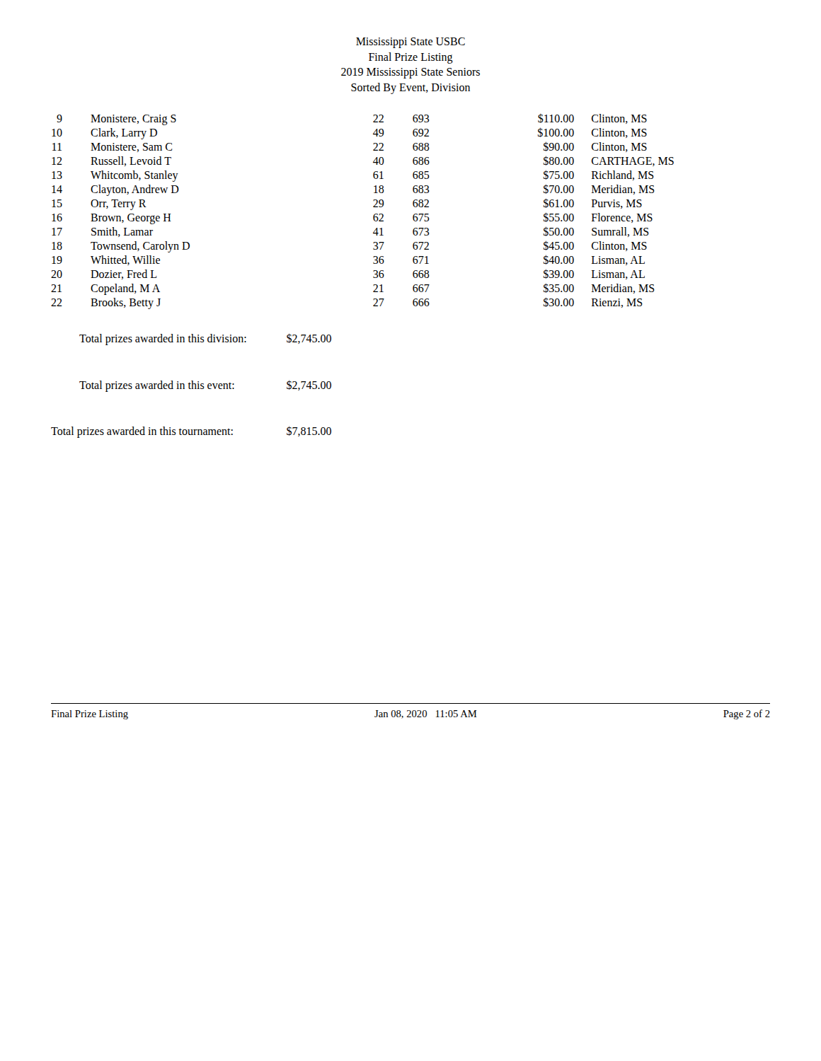Mississippi State USBC
Final Prize Listing
2019 Mississippi State Seniors
Sorted By Event, Division
| 9 | Monistere, Craig S | 22 | 693 | $110.00 | Clinton, MS |
| 10 | Clark, Larry D | 49 | 692 | $100.00 | Clinton, MS |
| 11 | Monistere, Sam C | 22 | 688 | $90.00 | Clinton, MS |
| 12 | Russell, Levoid T | 40 | 686 | $80.00 | CARTHAGE, MS |
| 13 | Whitcomb, Stanley | 61 | 685 | $75.00 | Richland, MS |
| 14 | Clayton, Andrew D | 18 | 683 | $70.00 | Meridian, MS |
| 15 | Orr, Terry R | 29 | 682 | $61.00 | Purvis, MS |
| 16 | Brown, George H | 62 | 675 | $55.00 | Florence, MS |
| 17 | Smith, Lamar | 41 | 673 | $50.00 | Sumrall, MS |
| 18 | Townsend, Carolyn D | 37 | 672 | $45.00 | Clinton, MS |
| 19 | Whitted, Willie | 36 | 671 | $40.00 | Lisman, AL |
| 20 | Dozier, Fred L | 36 | 668 | $39.00 | Lisman, AL |
| 21 | Copeland, M A | 21 | 667 | $35.00 | Meridian, MS |
| 22 | Brooks, Betty J | 27 | 666 | $30.00 | Rienzi, MS |
| Total prizes awarded in this division: | $2,745.00 |
| Total prizes awarded in this event: | $2,745.00 |
| Total prizes awarded in this tournament: | $7,815.00 |
Final Prize Listing
Jan 08, 2020 11:05 AM
Page 2 of 2